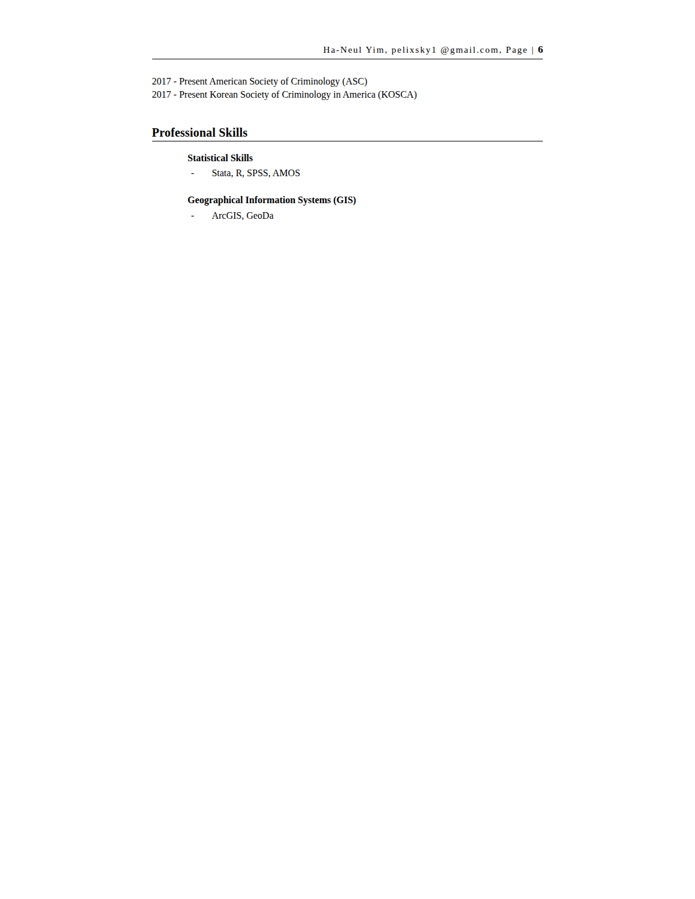Ha-Neul Yim, pelixsky1 @gmail.com, Page | 6
2017 - Present American Society of Criminology (ASC)
2017 - Present Korean Society of Criminology in America (KOSCA)
Professional Skills
Statistical Skills
Stata, R, SPSS, AMOS
Geographical Information Systems (GIS)
ArcGIS, GeoDa